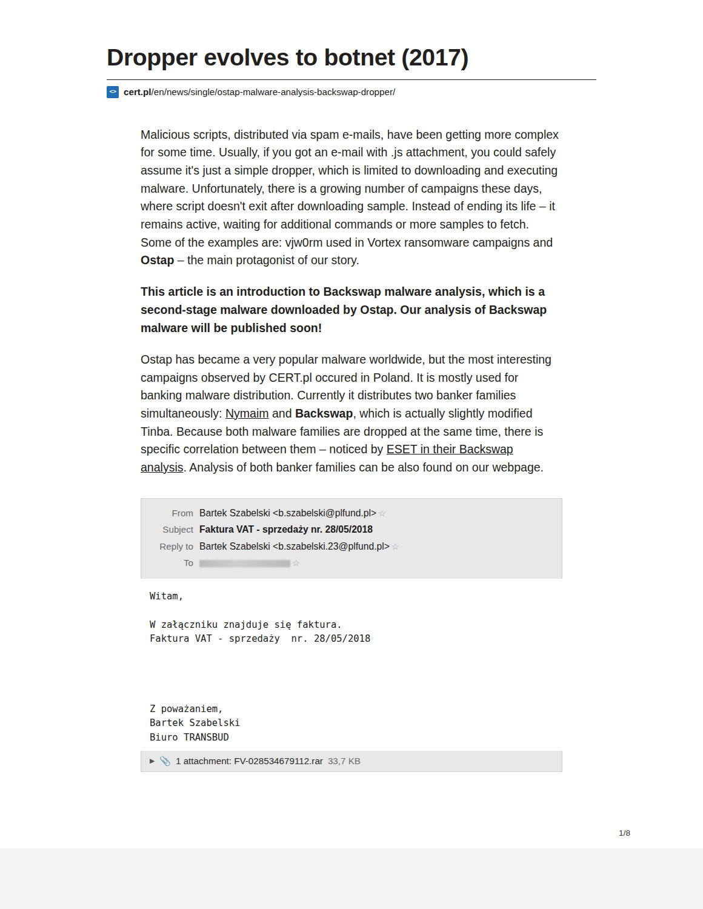Dropper evolves to botnet (2017)
<> cert.pl/en/news/single/ostap-malware-analysis-backswap-dropper/
Malicious scripts, distributed via spam e-mails, have been getting more complex for some time. Usually, if you got an e-mail with .js attachment, you could safely assume it's just a simple dropper, which is limited to downloading and executing malware. Unfortunately, there is a growing number of campaigns these days, where script doesn't exit after downloading sample. Instead of ending its life – it remains active, waiting for additional commands or more samples to fetch. Some of the examples are: vjw0rm used in Vortex ransomware campaigns and Ostap – the main protagonist of our story.
This article is an introduction to Backswap malware analysis, which is a second-stage malware downloaded by Ostap. Our analysis of Backswap malware will be published soon!
Ostap has became a very popular malware worldwide, but the most interesting campaigns observed by CERT.pl occured in Poland. It is mostly used for banking malware distribution. Currently it distributes two banker families simultaneously: Nymaim and Backswap, which is actually slightly modified Tinba. Because both malware families are dropped at the same time, there is specific correlation between them – noticed by ESET in their Backswap analysis. Analysis of both banker families can be also found on our webpage.
From Bartek Szabelski <b.szabelski@plfund.pl>☆
Subject Faktura VAT - sprzedaży nr. 28/05/2018
Reply to Bartek Szabelski <b.szabelski.23@plfund.pl>☆
To ☆
Witam, W załączniku znajduje się faktura. Faktura VAT - sprzedaży nr. 28/05/2018 Z poważaniem, Bartek Szabelski Biuro TRANSBUD
▶ 📎 1 attachment: FV-028534679112.rar 33,7 KB
1/8